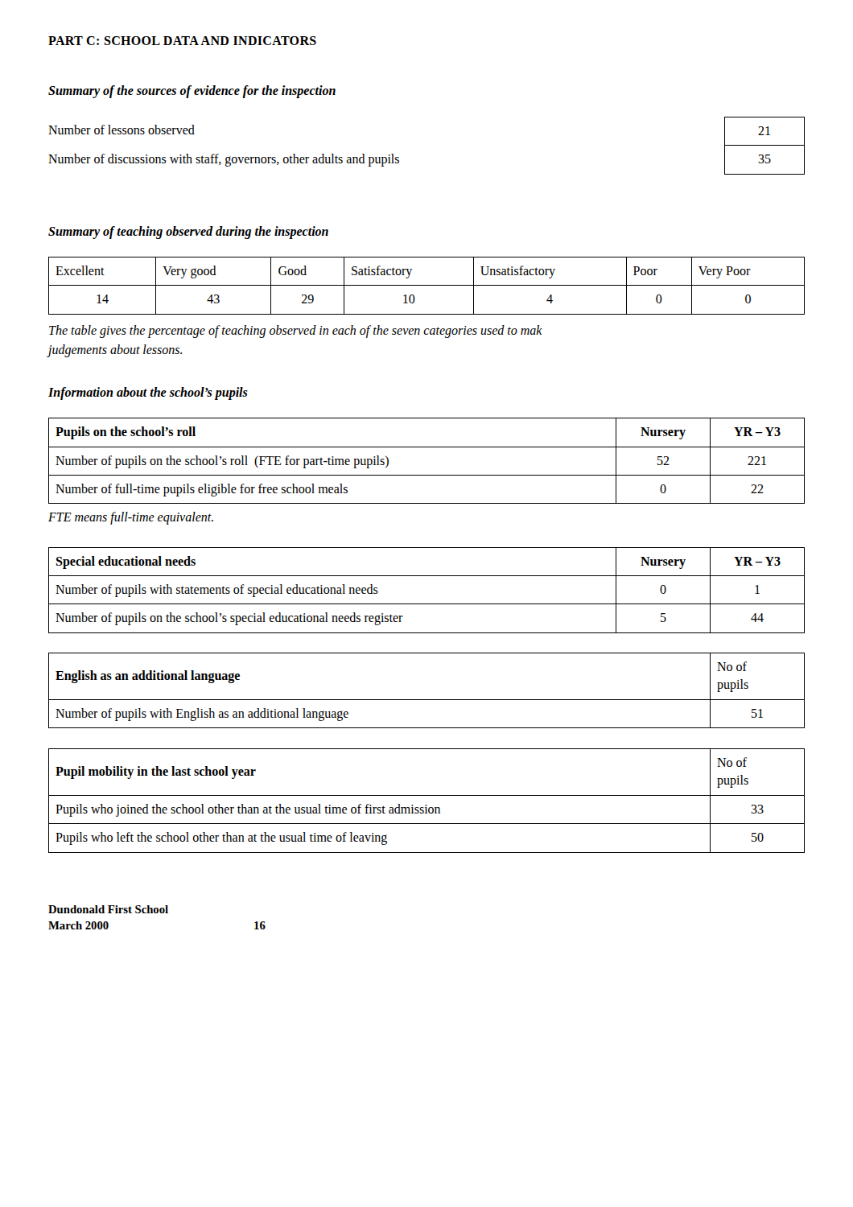PART C: SCHOOL DATA AND INDICATORS
Summary of the sources of evidence for the inspection
Number of lessons observed
21
Number of discussions with staff, governors, other adults and pupils
35
Summary of teaching observed during the inspection
| Excellent | Very good | Good | Satisfactory | Unsatisfactory | Poor | Very Poor |
| --- | --- | --- | --- | --- | --- | --- |
| 14 | 43 | 29 | 10 | 4 | 0 | 0 |
The table gives the percentage of teaching observed in each of the seven categories used to mak
judgements about lessons.
Information about the school’s pupils
| Pupils on the school’s roll | Nursery | YR – Y3 |
| --- | --- | --- |
| Number of pupils on the school’s roll (FTE for part-time pupils) | 52 | 221 |
| Number of full-time pupils eligible for free school meals | 0 | 22 |
FTE means full-time equivalent.
| Special educational needs | Nursery | YR – Y3 |
| --- | --- | --- |
| Number of pupils with statements of special educational needs | 0 | 1 |
| Number of pupils on the school’s special educational needs register | 5 | 44 |
| English as an additional language | No of pupils |
| --- | --- |
| Number of pupils with English as an additional language | 51 |
| Pupil mobility in the last school year | No of pupils |
| --- | --- |
| Pupils who joined the school other than at the usual time of first admission | 33 |
| Pupils who left the school other than at the usual time of leaving | 50 |
Dundonald First School
March 2000 16